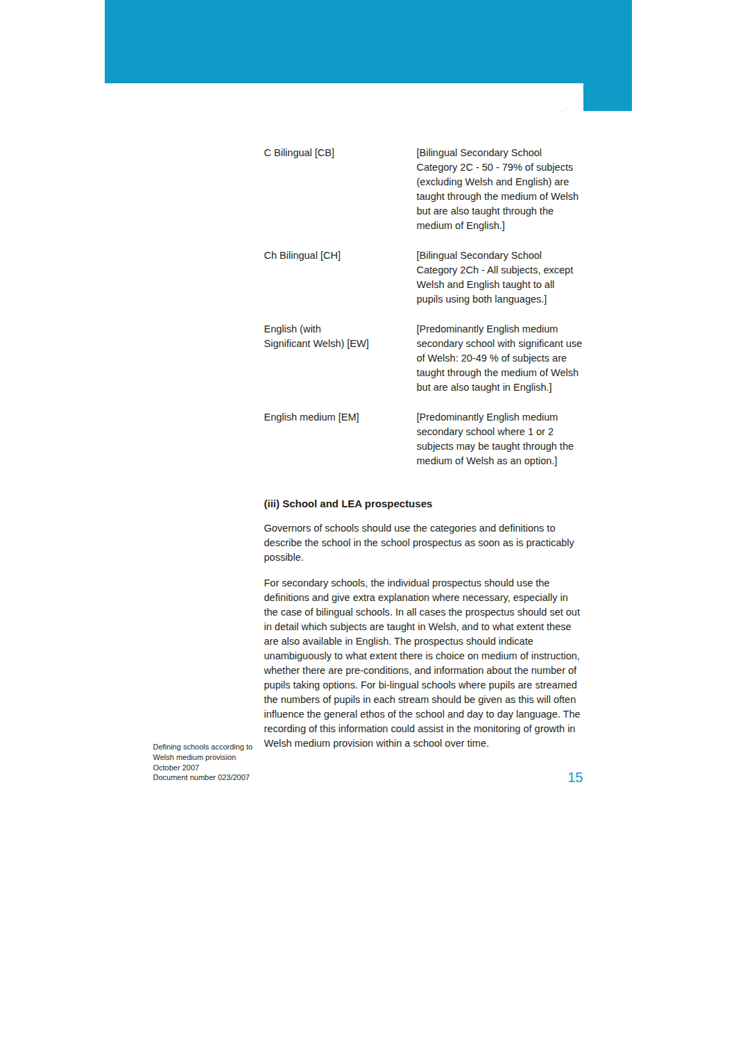| C Bilingual [CB] | [Bilingual Secondary School Category 2C - 50 - 79% of subjects (excluding Welsh and English) are taught through the medium of Welsh but are also taught through the medium of English.] |
| Ch Bilingual [CH] | [Bilingual Secondary School Category 2Ch - All subjects, except Welsh and English taught to all pupils using both languages.] |
| English (with Significant Welsh) [EW] | [Predominantly English medium secondary school with significant use of Welsh: 20-49 % of subjects are taught through the medium of Welsh but are also taught in English.] |
| English medium [EM] | [Predominantly English medium secondary school where 1 or 2 subjects may be taught through the medium of Welsh as an option.] |
(iii) School and LEA prospectuses
Governors of schools should use the categories and definitions to describe the school in the school prospectus as soon as is practicably possible.
For secondary schools, the individual prospectus should use the definitions and give extra explanation where necessary, especially in the case of bilingual schools. In all cases the prospectus should set out in detail which subjects are taught in Welsh, and to what extent these are also available in English. The prospectus should indicate unambiguously to what extent there is choice on medium of instruction, whether there are pre-conditions, and information about the number of pupils taking options. For bi-lingual schools where pupils are streamed the numbers of pupils in each stream should be given as this will often influence the general ethos of the school and day to day language. The recording of this information could assist in the monitoring of growth in Welsh medium provision within a school over time.
Defining schools according to
Welsh medium provision
October 2007
Document number 023/2007 15